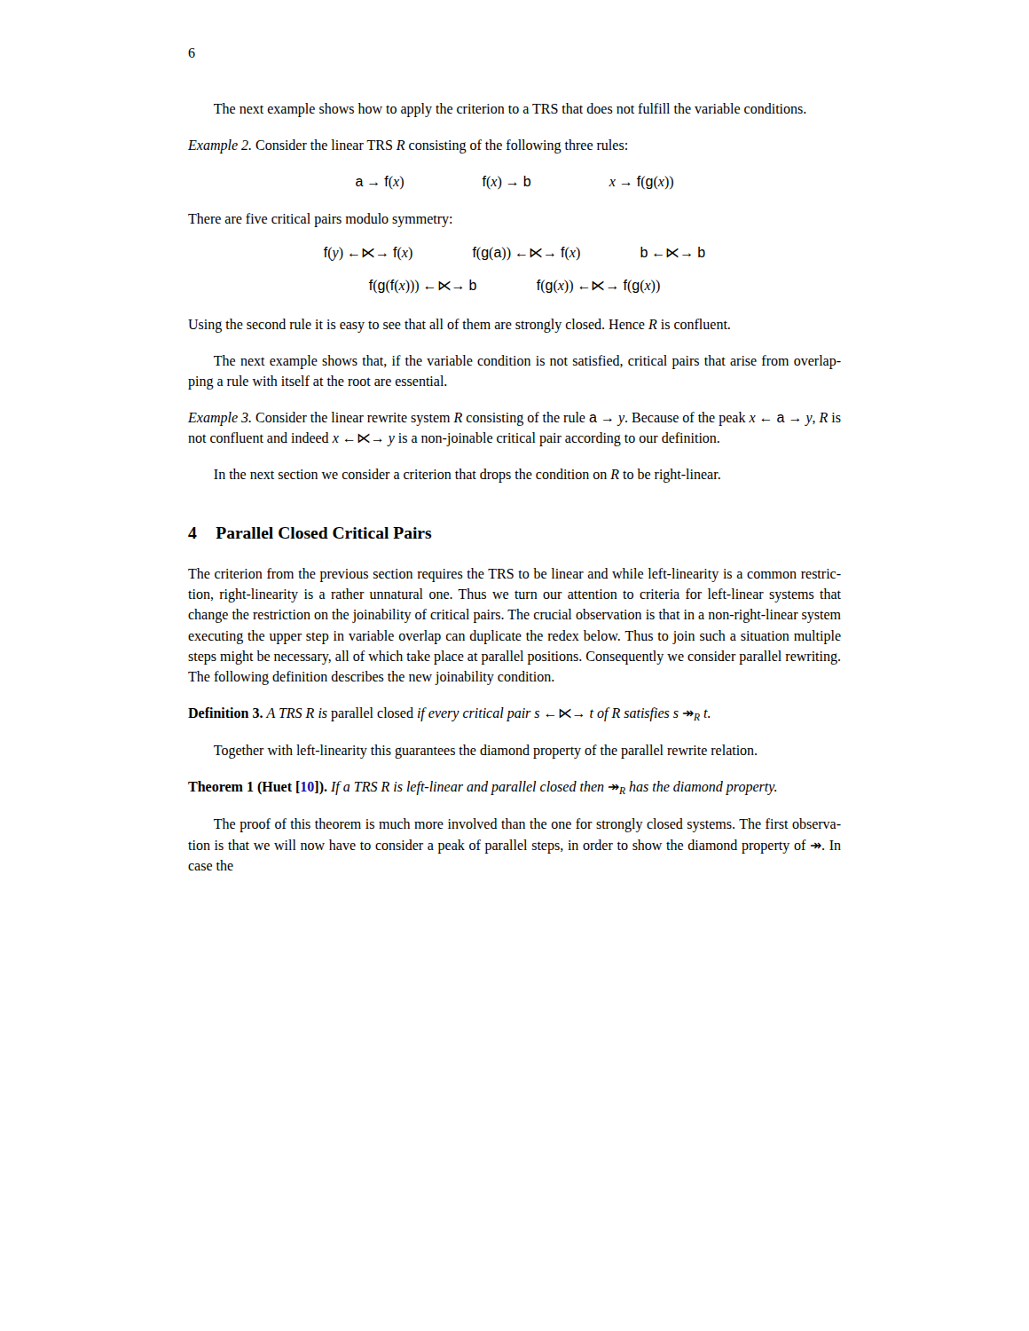6
The next example shows how to apply the criterion to a TRS that does not fulfill the variable conditions.
Example 2. Consider the linear TRS R consisting of the following three rules:
a → f(x) f(x) → b x → f(g(x))
There are five critical pairs modulo symmetry:
f(y) ←⋉→ f(x) f(g(a)) ←⋉→ f(x) b ←⋉→ b
f(g(f(x))) ←⋉→ b f(g(x)) ←⋉→ f(g(x))
Using the second rule it is easy to see that all of them are strongly closed. Hence R is confluent.
The next example shows that, if the variable condition is not satisfied, critical pairs that arise from overlapping a rule with itself at the root are essential.
Example 3. Consider the linear rewrite system R consisting of the rule a → y. Because of the peak x ← a → y, R is not confluent and indeed x ←⋉→ y is a non-joinable critical pair according to our definition.
In the next section we consider a criterion that drops the condition on R to be right-linear.
4 Parallel Closed Critical Pairs
The criterion from the previous section requires the TRS to be linear and while left-linearity is a common restriction, right-linearity is a rather unnatural one. Thus we turn our attention to criteria for left-linear systems that change the restriction on the joinability of critical pairs. The crucial observation is that in a non-right-linear system executing the upper step in variable overlap can duplicate the redex below. Thus to join such a situation multiple steps might be necessary, all of which take place at parallel positions. Consequently we consider parallel rewriting. The following definition describes the new joinability condition.
Definition 3. A TRS R is parallel closed if every critical pair s ←⋉→ t of R satisfies s ↠R t.
Together with left-linearity this guarantees the diamond property of the parallel rewrite relation.
Theorem 1 (Huet [10]). If a TRS R is left-linear and parallel closed then ↠R has the diamond property.
The proof of this theorem is much more involved than the one for strongly closed systems. The first observation is that we will now have to consider a peak of parallel steps, in order to show the diamond property of ↠. In case the